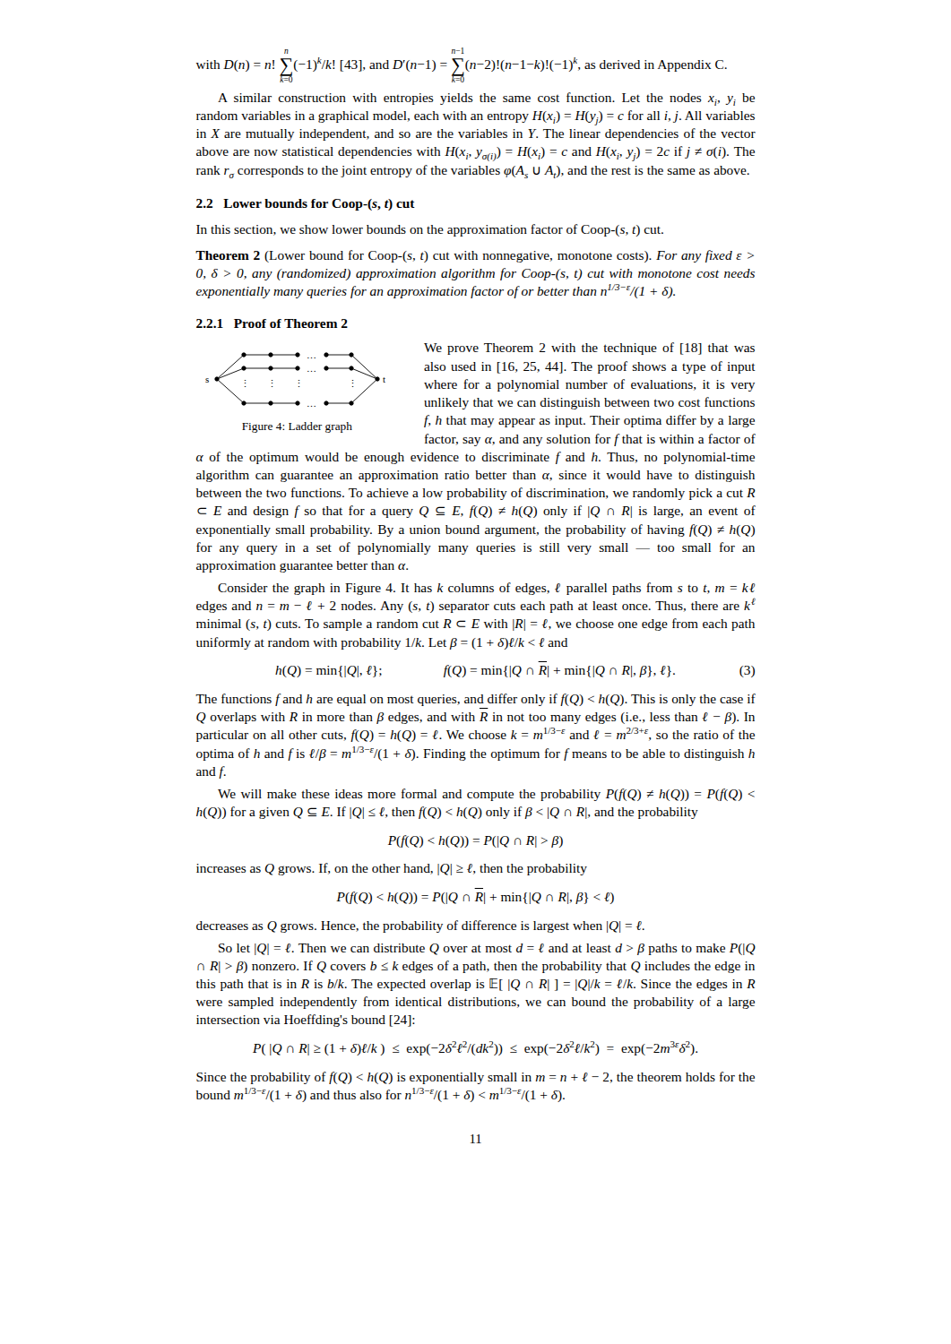with D(n) = n! n∑k=0(−1)k/k! [43], and D′(n−1) = n−1∑k=0(n−2)!(n−1−k)!(−1)k, as derived in Appendix C.
A similar construction with entropies yields the same cost function. Let the nodes xi, yi be random variables in a graphical model, each with an entropy H(xi) = H(yj) = c for all i, j. All variables in X are mutually independent, and so are the variables in Y. The linear dependencies of the vector above are now statistical dependencies with H(xi, yσ(i)) = H(xi) = c and H(xi, yj) = 2c if j ≠ σ(i). The rank rσ corresponds to the joint entropy of the variables φ(As ∪ At), and the rest is the same as above.
2.2 Lower bounds for Coop-(s, t) cut
In this section, we show lower bounds on the approximation factor of Coop-(s, t) cut.
Theorem 2 (Lower bound for Coop-(s, t) cut with nonnegative, monotone costs). For any fixed ε > 0, δ > 0, any (randomized) approximation algorithm for Coop-(s, t) cut with monotone cost needs exponentially many queries for an approximation factor of or better than n1/3−ε/(1 + δ).
2.2.1 Proof of Theorem 2
s t … … … ⋮ ⋮ ⋮ ⋮
Figure 4: Ladder graph
We prove Theorem 2 with the technique of [18] that was also used in [16, 25, 44]. The proof shows a type of input where for a polynomial number of evaluations, it is very unlikely that we can distinguish between two cost functions f, h that may appear as input. Their optima differ by a large factor, say α, and any solution for f that is within a factor of α of the optimum would be enough evidence to discriminate f and h. Thus, no polynomial-time algorithm can guarantee an approximation ratio better than α, since it would have to distinguish between the two functions. To achieve a low probability of discrimination, we randomly pick a cut R ⊂ E and design f so that for a query Q ⊆ E, f(Q) ≠ h(Q) only if |Q ∩ R| is large, an event of exponentially small probability. By a union bound argument, the probability of having f(Q) ≠ h(Q) for any query in a set of polynomially many queries is still very small — too small for an approximation guarantee better than α.
Consider the graph in Figure 4. It has k columns of edges, ℓ parallel paths from s to t, m = kℓ edges and n = m − ℓ + 2 nodes. Any (s, t) separator cuts each path at least once. Thus, there are kℓ minimal (s, t) cuts. To sample a random cut R ⊂ E with |R| = ℓ, we choose one edge from each path uniformly at random with probability 1/k. Let β = (1 + δ)ℓ/k < ℓ and
h(Q) = min{|Q|, ℓ}; f(Q) = min{|Q ∩ R| + min{|Q ∩ R|, β}, ℓ}. (3)
The functions f and h are equal on most queries, and differ only if f(Q) < h(Q). This is only the case if Q overlaps with R in more than β edges, and with R in not too many edges (i.e., less than ℓ − β). In particular on all other cuts, f(Q) = h(Q) = ℓ. We choose k = m1/3−ε and ℓ = m2/3+ε, so the ratio of the optima of h and f is ℓ/β = m1/3−ε/(1 + δ). Finding the optimum for f means to be able to distinguish h and f.
We will make these ideas more formal and compute the probability P(f(Q) ≠ h(Q)) = P(f(Q) < h(Q)) for a given Q ⊆ E. If |Q| ≤ ℓ, then f(Q) < h(Q) only if β < |Q ∩ R|, and the probability
P(f(Q) < h(Q)) = P(|Q ∩ R| > β)
increases as Q grows. If, on the other hand, |Q| ≥ ℓ, then the probability
P(f(Q) < h(Q)) = P(|Q ∩ R| + min{|Q ∩ R|, β} < ℓ)
decreases as Q grows. Hence, the probability of difference is largest when |Q| = ℓ.
So let |Q| = ℓ. Then we can distribute Q over at most d = ℓ and at least d > β paths to make P(|Q ∩ R| > β) nonzero. If Q covers b ≤ k edges of a path, then the probability that Q includes the edge in this path that is in R is b/k. The expected overlap is 𝔼[ |Q ∩ R| ] = |Q|/k = ℓ/k. Since the edges in R were sampled independently from identical distributions, we can bound the probability of a large intersection via Hoeffding's bound [24]:
P( |Q ∩ R| ≥ (1 + δ)ℓ/k ) ≤ exp(−2δ2ℓ2/(dk2)) ≤ exp(−2δ2ℓ/k2) = exp(−2m3εδ2).
Since the probability of f(Q) < h(Q) is exponentially small in m = n + ℓ − 2, the theorem holds for the bound m1/3−ε/(1 + δ) and thus also for n1/3−ε/(1 + δ) < m1/3−ε/(1 + δ).
11